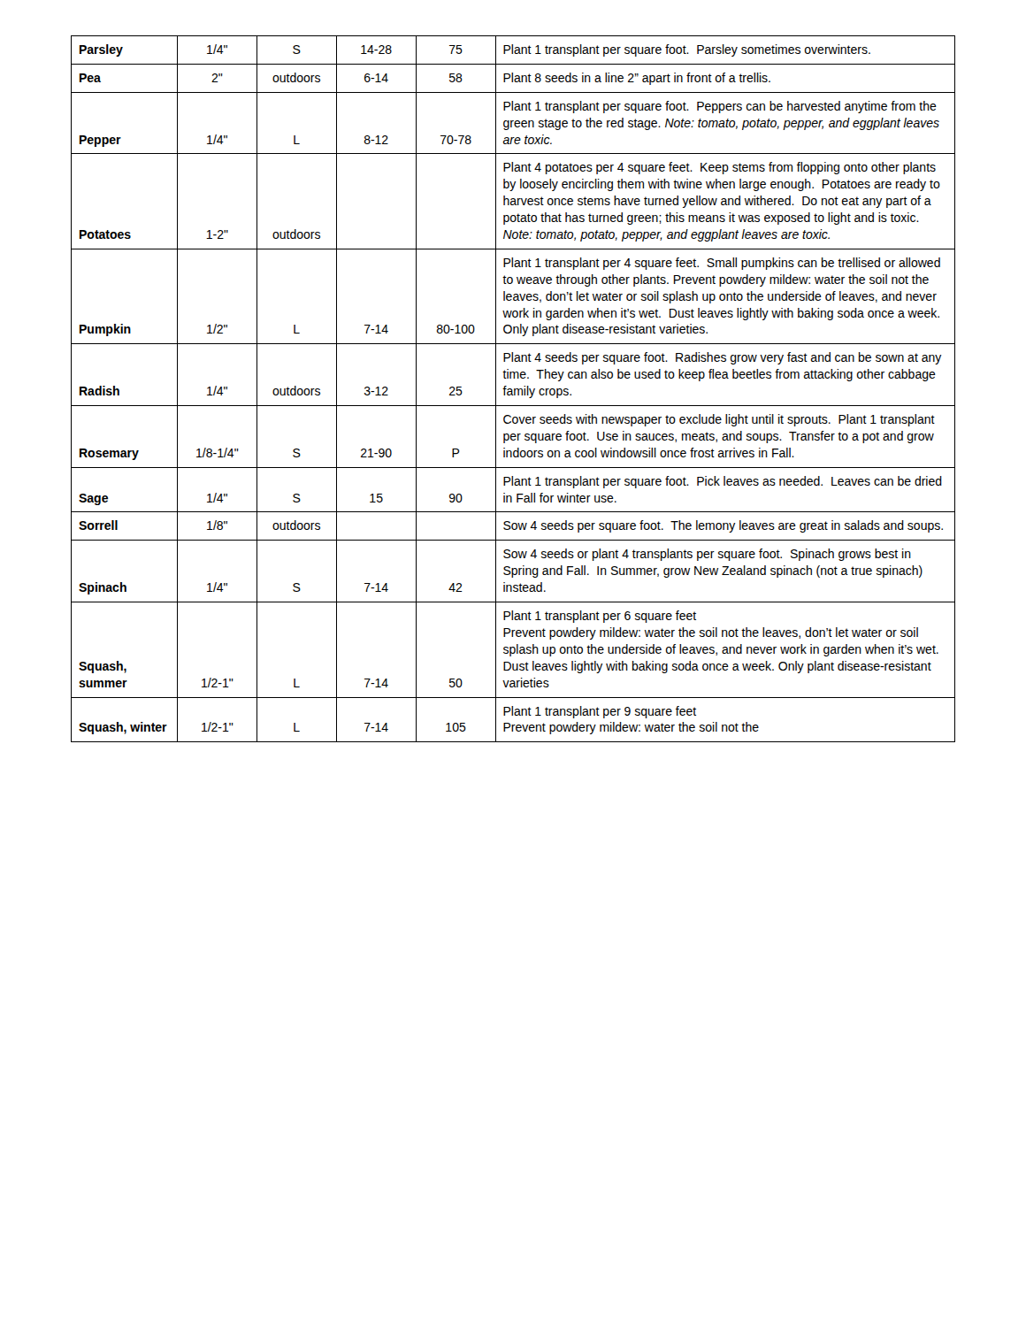| Parsley | 1/4" | S | 14-28 | 75 | Plant 1 transplant per square foot. Parsley sometimes overwinters. |
| Pea | 2" | outdoors | 6-14 | 58 | Plant 8 seeds in a line 2” apart in front of a trellis. |
| Pepper | 1/4" | L | 8-12 | 70-78 | Plant 1 transplant per square foot. Peppers can be harvested anytime from the green stage to the red stage. Note: tomato, potato, pepper, and eggplant leaves are toxic. |
| Potatoes | 1-2" | outdoors | | | Plant 4 potatoes per 4 square feet. Keep stems from flopping onto other plants by loosely encircling them with twine when large enough. Potatoes are ready to harvest once stems have turned yellow and withered. Do not eat any part of a potato that has turned green; this means it was exposed to light and is toxic. Note: tomato, potato, pepper, and eggplant leaves are toxic. |
| Pumpkin | 1/2" | L | 7-14 | 80-100 | Plant 1 transplant per 4 square feet. Small pumpkins can be trellised or allowed to weave through other plants. Prevent powdery mildew: water the soil not the leaves, don’t let water or soil splash up onto the underside of leaves, and never work in garden when it’s wet. Dust leaves lightly with baking soda once a week. Only plant disease-resistant varieties. |
| Radish | 1/4" | outdoors | 3-12 | 25 | Plant 4 seeds per square foot. Radishes grow very fast and can be sown at any time. They can also be used to keep flea beetles from attacking other cabbage family crops. |
| Rosemary | 1/8-1/4" | S | 21-90 | P | Cover seeds with newspaper to exclude light until it sprouts. Plant 1 transplant per square foot. Use in sauces, meats, and soups. Transfer to a pot and grow indoors on a cool windowsill once frost arrives in Fall. |
| Sage | 1/4" | S | 15 | 90 | Plant 1 transplant per square foot. Pick leaves as needed. Leaves can be dried in Fall for winter use. |
| Sorrell | 1/8" | outdoors | | | Sow 4 seeds per square foot. The lemony leaves are great in salads and soups. |
| Spinach | 1/4" | S | 7-14 | 42 | Sow 4 seeds or plant 4 transplants per square foot. Spinach grows best in Spring and Fall. In Summer, grow New Zealand spinach (not a true spinach) instead. |
| Squash, summer | 1/2-1" | L | 7-14 | 50 | Plant 1 transplant per 6 square feet Prevent powdery mildew: water the soil not the leaves, don’t let water or soil splash up onto the underside of leaves, and never work in garden when it’s wet. Dust leaves lightly with baking soda once a week. Only plant disease-resistant varieties |
| Squash, winter | 1/2-1" | L | 7-14 | 105 | Plant 1 transplant per 9 square feet Prevent powdery mildew: water the soil not the |